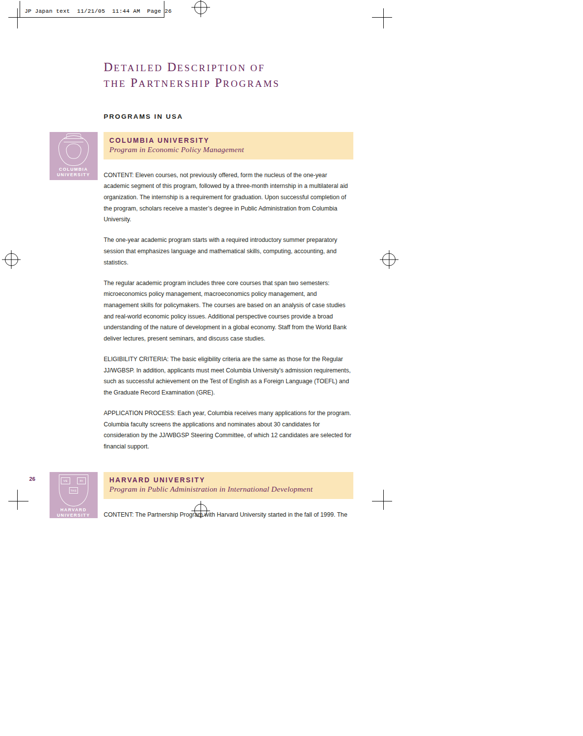JP Japan text 11/21/05 11:44 AM Page 26
Detailed Description of
the Partnership Programs
PROGRAMS IN USA
COLUMBIA
UNIVERSITY
COLUMBIA UNIVERSITY Program in Economic Policy Management
CONTENT: Eleven courses, not previously offered, form the nucleus of the one-year academic segment of this program, followed by a three-month internship in a multilateral aid organization. The internship is a requirement for graduation. Upon successful completion of the program, scholars receive a master’s degree in Public Administration from Columbia University.
The one-year academic program starts with a required introductory summer preparatory session that emphasizes language and mathematical skills, computing, accounting, and statistics.
The regular academic program includes three core courses that span two semesters: microeconomics policy management, macroeconomics policy management, and management skills for policymakers. The courses are based on an analysis of case studies and real-world economic policy issues. Additional perspective courses provide a broad understanding of the nature of development in a global economy. Staff from the World Bank deliver lectures, present seminars, and discuss case studies.
ELIGIBILITY CRITERIA: The basic eligibility criteria are the same as those for the Regular JJ/WGBSP. In addition, applicants must meet Columbia University’s admission requirements, such as successful achievement on the Test of English as a Foreign Language (TOEFL) and the Graduate Record Examination (GRE).
APPLICATION PROCESS: Each year, Columbia receives many applications for the program. Columbia faculty screens the applications and nominates about 30 candidates for consideration by the JJ/WBGSP Steering Committee, of which 12 candidates are selected for financial support.
VE RI TAS HARVARD
UNIVERSITY
HARVARD UNIVERSITY Program in Public Administration in International Development
CONTENT: The Partnership Program with Harvard University started in the fall of 1999. The program of study leads to a Master of Public Administration in International Development (MPA/ID). The MPA/ID program is a rigorous economics-centered program designed to prepare development practitioners.
The duration of the program is 21 months including a three-month internship. The JJ/WBGSP sponsors a maximum of 15 new scholars each year.
26